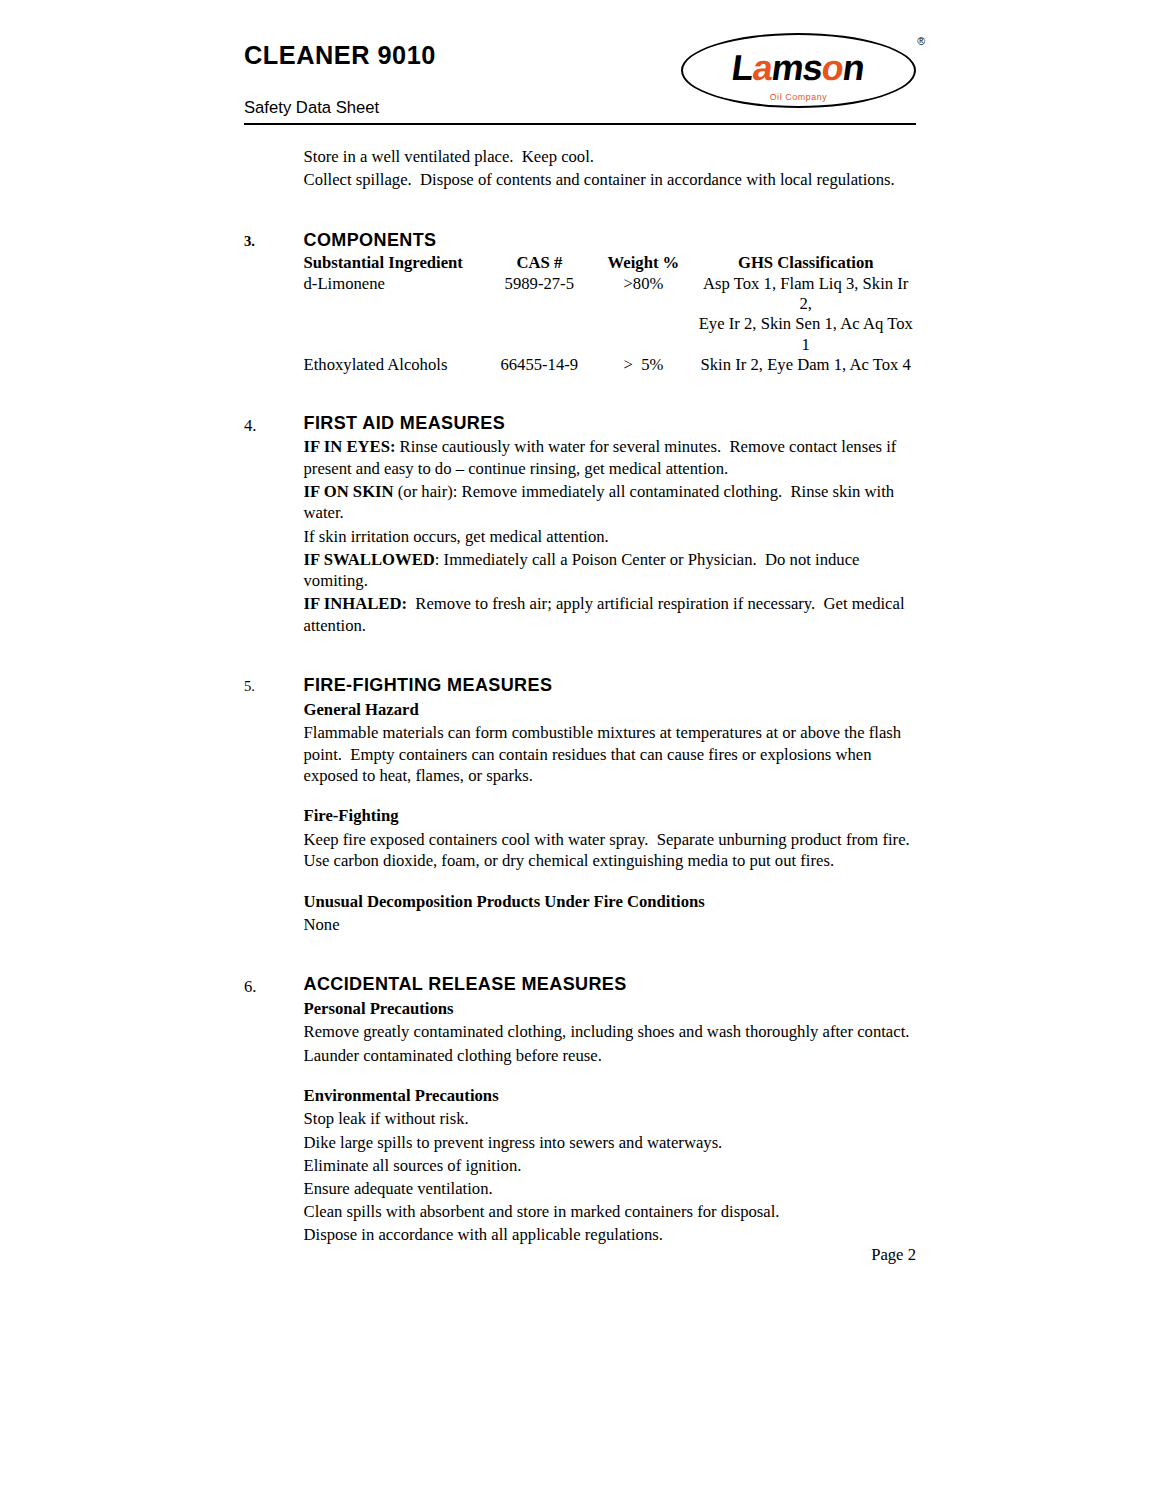Lamson
Oil Company
®
CLEANER 9010
Safety Data Sheet
Store in a well ventilated place. Keep cool.
Collect spillage. Dispose of contents and container in accordance with local regulations.
3.
COMPONENTS
| Substantial Ingredient | CAS # | Weight % | GHS Classification |
| --- | --- | --- | --- |
| d-Limonene | 5989-27-5 | >80% | Asp Tox 1, Flam Liq 3, Skin Ir 2, Eye Ir 2, Skin Sen 1, Ac Aq Tox 1 |
| Ethoxylated Alcohols | 66455-14-9 | > 5% | Skin Ir 2, Eye Dam 1, Ac Tox 4 |
4.
FIRST AID MEASURES
IF IN EYES: Rinse cautiously with water for several minutes. Remove contact lenses if present and easy to do – continue rinsing, get medical attention.
IF ON SKIN (or hair): Remove immediately all contaminated clothing. Rinse skin with water.
If skin irritation occurs, get medical attention.
IF SWALLOWED: Immediately call a Poison Center or Physician. Do not induce vomiting.
IF INHALED: Remove to fresh air; apply artificial respiration if necessary. Get medical attention.
5.
FIRE-FIGHTING MEASURES
General Hazard
Flammable materials can form combustible mixtures at temperatures at or above the flash point. Empty containers can contain residues that can cause fires or explosions when exposed to heat, flames, or sparks.
Fire-Fighting
Keep fire exposed containers cool with water spray. Separate unburning product from fire. Use carbon dioxide, foam, or dry chemical extinguishing media to put out fires.
Unusual Decomposition Products Under Fire Conditions
None
6.
ACCIDENTAL RELEASE MEASURES
Personal Precautions
Remove greatly contaminated clothing, including shoes and wash thoroughly after contact.
Launder contaminated clothing before reuse.
Environmental Precautions
Stop leak if without risk.
Dike large spills to prevent ingress into sewers and waterways.
Eliminate all sources of ignition.
Ensure adequate ventilation.
Clean spills with absorbent and store in marked containers for disposal.
Dispose in accordance with all applicable regulations.
Page 2